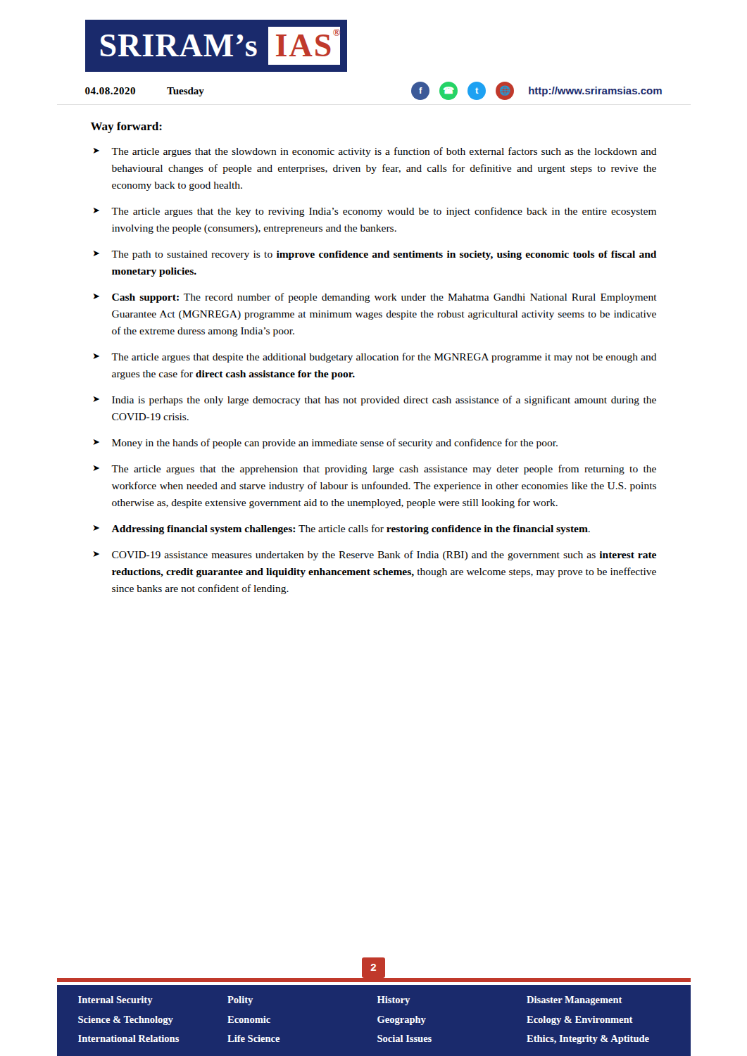SRIRAM’s
IAS®
04.08.2020 Tuesday
f ☎ t 🌐 http://www.sriramsias.com
Way forward:
The article argues that the slowdown in economic activity is a function of both external factors such as the lockdown and behavioural changes of people and enterprises, driven by fear, and calls for definitive and urgent steps to revive the economy back to good health.
The article argues that the key to reviving India’s economy would be to inject confidence back in the entire ecosystem involving the people (consumers), entrepreneurs and the bankers.
The path to sustained recovery is to improve confidence and sentiments in society, using economic tools of fiscal and monetary policies.
Cash support: The record number of people demanding work under the Mahatma Gandhi National Rural Employment Guarantee Act (MGNREGA) programme at minimum wages despite the robust agricultural activity seems to be indicative of the extreme duress among India’s poor.
The article argues that despite the additional budgetary allocation for the MGNREGA programme it may not be enough and argues the case for direct cash assistance for the poor.
India is perhaps the only large democracy that has not provided direct cash assistance of a significant amount during the COVID-19 crisis.
Money in the hands of people can provide an immediate sense of security and confidence for the poor.
The article argues that the apprehension that providing large cash assistance may deter people from returning to the workforce when needed and starve industry of labour is unfounded. The experience in other economies like the U.S. points otherwise as, despite extensive government aid to the unemployed, people were still looking for work.
Addressing financial system challenges: The article calls for restoring confidence in the financial system.
COVID-19 assistance measures undertaken by the Reserve Bank of India (RBI) and the government such as interest rate reductions, credit guarantee and liquidity enhancement schemes, though are welcome steps, may prove to be ineffective since banks are not confident of lending.
2
Internal Security
Polity
History
Disaster Management
Science & Technology
Economic
Geography
Ecology & Environment
International Relations
Life Science
Social Issues
Ethics, Integrity & Aptitude